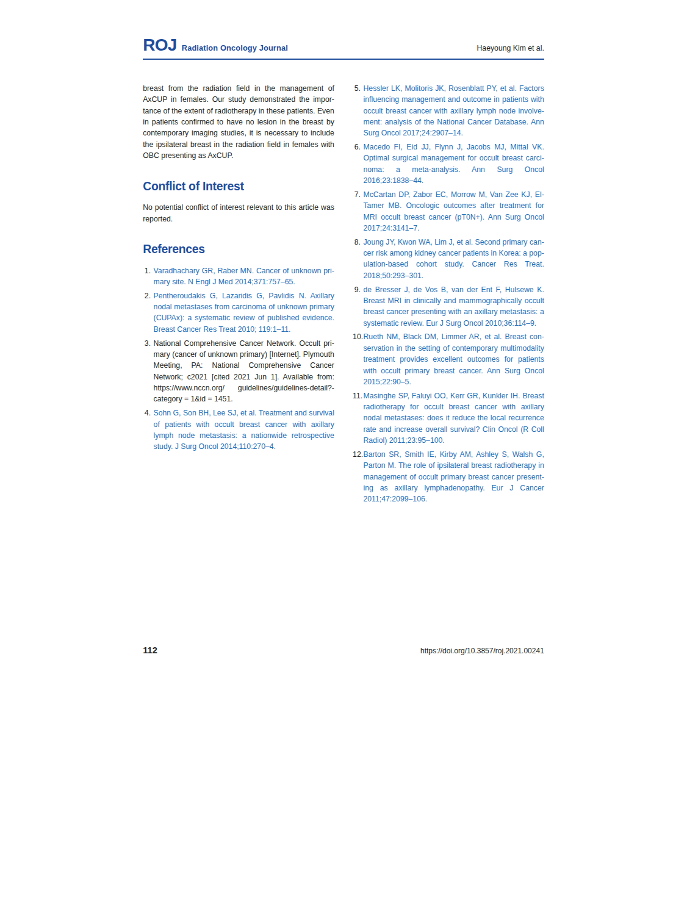ROJ Radiation Oncology Journal
Haeyoung Kim et al.
breast from the radiation field in the management of AxCUP in females. Our study demonstrated the importance of the extent of radiotherapy in these patients. Even in patients confirmed to have no lesion in the breast by contemporary imaging studies, it is necessary to include the ipsilateral breast in the radiation field in females with OBC presenting as AxCUP.
Conflict of Interest
No potential conflict of interest relevant to this article was reported.
References
Varadhachary GR, Raber MN. Cancer of unknown primary site. N Engl J Med 2014;371:757–65.
Pentheroudakis G, Lazaridis G, Pavlidis N. Axillary nodal metastases from carcinoma of unknown primary (CUPAx): a systematic review of published evidence. Breast Cancer Res Treat 2010; 119:1–11.
National Comprehensive Cancer Network. Occult primary (cancer of unknown primary) [Internet]. Plymouth Meeting, PA: National Comprehensive Cancer Network; c2021 [cited 2021 Jun 1]. Available from: https://www.nccn.org/ guidelines/guidelines-detail?-category = 1&id = 1451.
Sohn G, Son BH, Lee SJ, et al. Treatment and survival of patients with occult breast cancer with axillary lymph node metastasis: a nationwide retrospective study. J Surg Oncol 2014;110:270–4.
Hessler LK, Molitoris JK, Rosenblatt PY, et al. Factors influencing management and outcome in patients with occult breast cancer with axillary lymph node involvement: analysis of the National Cancer Database. Ann Surg Oncol 2017;24:2907–14.
Macedo FI, Eid JJ, Flynn J, Jacobs MJ, Mittal VK. Optimal surgical management for occult breast carcinoma: a meta-analysis. Ann Surg Oncol 2016;23:1838–44.
McCartan DP, Zabor EC, Morrow M, Van Zee KJ, El-Tamer MB. Oncologic outcomes after treatment for MRI occult breast cancer (pT0N+). Ann Surg Oncol 2017;24:3141–7.
Joung JY, Kwon WA, Lim J, et al. Second primary cancer risk among kidney cancer patients in Korea: a population-based cohort study. Cancer Res Treat. 2018;50:293–301.
de Bresser J, de Vos B, van der Ent F, Hulsewe K. Breast MRI in clinically and mammographically occult breast cancer presenting with an axillary metastasis: a systematic review. Eur J Surg Oncol 2010;36:114–9.
Rueth NM, Black DM, Limmer AR, et al. Breast conservation in the setting of contemporary multimodality treatment provides excellent outcomes for patients with occult primary breast cancer. Ann Surg Oncol 2015;22:90–5.
Masinghe SP, Faluyi OO, Kerr GR, Kunkler IH. Breast radiotherapy for occult breast cancer with axillary nodal metastases: does it reduce the local recurrence rate and increase overall survival? Clin Oncol (R Coll Radiol) 2011;23:95–100.
Barton SR, Smith IE, Kirby AM, Ashley S, Walsh G, Parton M. The role of ipsilateral breast radiotherapy in management of occult primary breast cancer presenting as axillary lymphadenopathy. Eur J Cancer 2011;47:2099–106.
112
https://doi.org/10.3857/roj.2021.00241